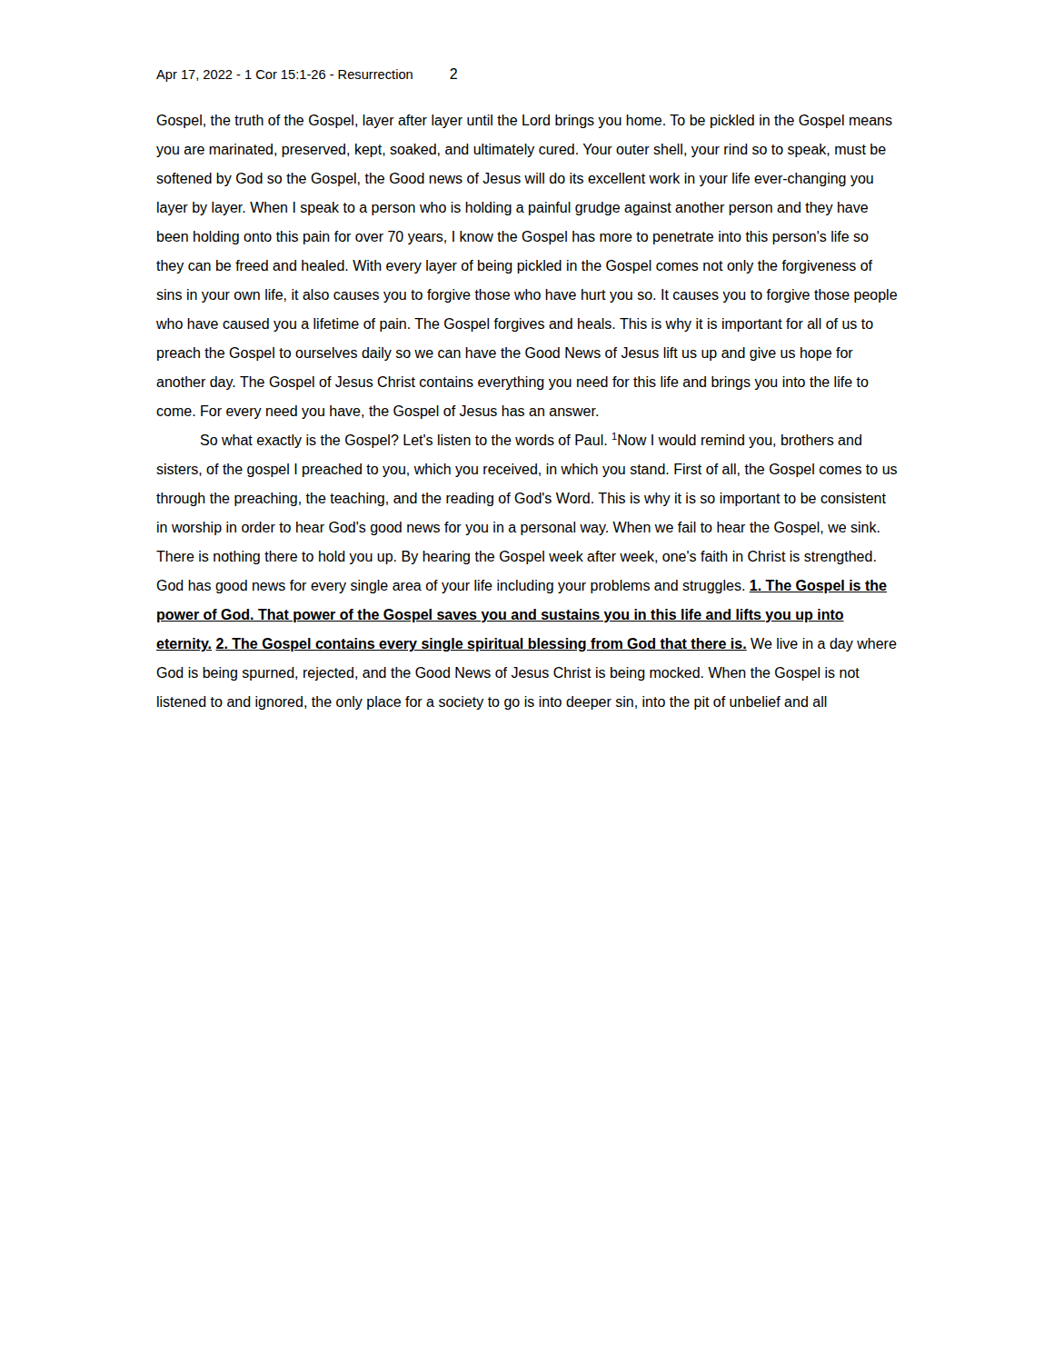Apr 17, 2022 - 1 Cor 15:1-26 - Resurrection 2
Gospel, the truth of the Gospel, layer after layer until the Lord brings you home. To be pickled in the Gospel means you are marinated, preserved, kept, soaked, and ultimately cured. Your outer shell, your rind so to speak, must be softened by God so the Gospel, the Good news of Jesus will do its excellent work in your life ever-changing you layer by layer. When I speak to a person who is holding a painful grudge against another person and they have been holding onto this pain for over 70 years, I know the Gospel has more to penetrate into this person's life so they can be freed and healed. With every layer of being pickled in the Gospel comes not only the forgiveness of sins in your own life, it also causes you to forgive those who have hurt you so. It causes you to forgive those people who have caused you a lifetime of pain. The Gospel forgives and heals. This is why it is important for all of us to preach the Gospel to ourselves daily so we can have the Good News of Jesus lift us up and give us hope for another day. The Gospel of Jesus Christ contains everything you need for this life and brings you into the life to come. For every need you have, the Gospel of Jesus has an answer.
So what exactly is the Gospel? Let's listen to the words of Paul. 1Now I would remind you, brothers and sisters, of the gospel I preached to you, which you received, in which you stand. First of all, the Gospel comes to us through the preaching, the teaching, and the reading of God's Word. This is why it is so important to be consistent in worship in order to hear God's good news for you in a personal way. When we fail to hear the Gospel, we sink. There is nothing there to hold you up. By hearing the Gospel week after week, one's faith in Christ is strengthed. God has good news for every single area of your life including your problems and struggles. 1. The Gospel is the power of God. That power of the Gospel saves you and sustains you in this life and lifts you up into eternity. 2. The Gospel contains every single spiritual blessing from God that there is. We live in a day where God is being spurned, rejected, and the Good News of Jesus Christ is being mocked. When the Gospel is not listened to and ignored, the only place for a society to go is into deeper sin, into the pit of unbelief and all